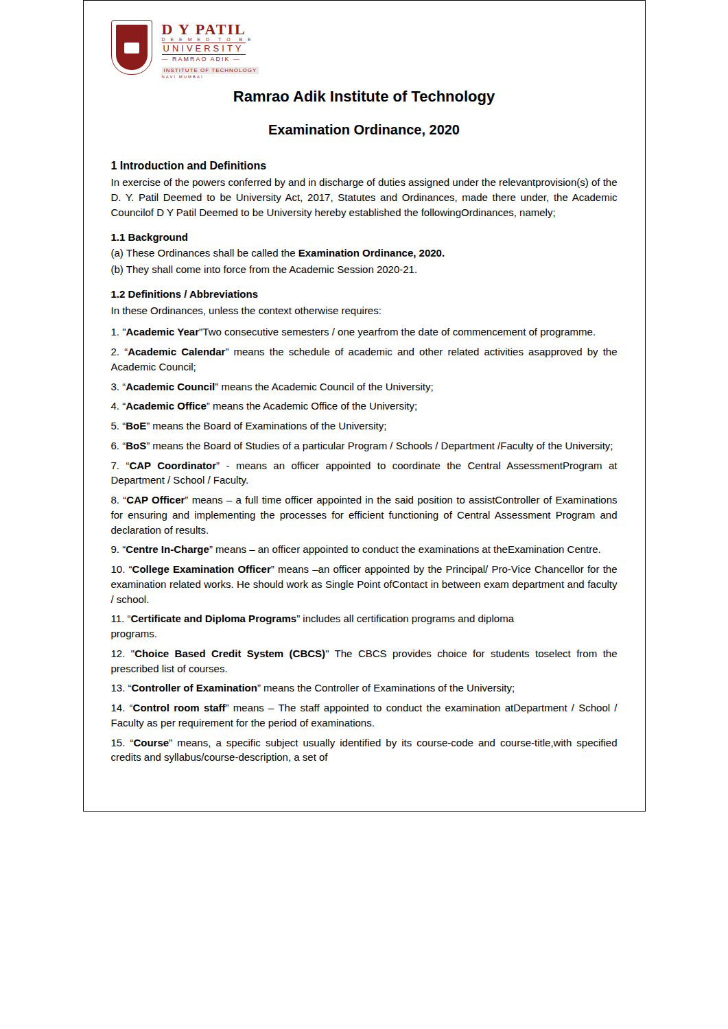D Y PATIL
D E E M E D T O B E
UNIVERSITY
— RAMRAO ADIK —
INSTITUTE OF TECHNOLOGY
NAVI MUMBAI
Ramrao Adik Institute of Technology
Examination Ordinance, 2020
1 Introduction and Definitions
In exercise of the powers conferred by and in discharge of duties assigned under the relevantprovision(s) of the D. Y. Patil Deemed to be University Act, 2017, Statutes and Ordinances, made there under, the Academic Councilof D Y Patil Deemed to be University hereby established the followingOrdinances, namely;
1.1 Background
(a) These Ordinances shall be called the Examination Ordinance, 2020.
(b) They shall come into force from the Academic Session 2020-21.
1.2 Definitions / Abbreviations
In these Ordinances, unless the context otherwise requires:
"Academic Year"Two consecutive semesters / one yearfrom the date of commencement of programme.
“Academic Calendar” means the schedule of academic and other related activities asapproved by the Academic Council;
“Academic Council” means the Academic Council of the University;
“Academic Office” means the Academic Office of the University;
“BoE” means the Board of Examinations of the University;
“BoS” means the Board of Studies of a particular Program / Schools / Department /Faculty of the University;
“CAP Coordinator” - means an officer appointed to coordinate the Central AssessmentProgram at Department / School / Faculty.
“CAP Officer” means – a full time officer appointed in the said position to assistController of Examinations for ensuring and implementing the processes for efficient functioning of Central Assessment Program and declaration of results.
“Centre In-Charge” means – an officer appointed to conduct the examinations at theExamination Centre.
“College Examination Officer” means –an officer appointed by the Principal/ Pro-Vice Chancellor for the examination related works. He should work as Single Point ofContact in between exam department and faculty / school.
“Certificate and Diploma Programs” includes all certification programs and diploma
programs.
"Choice Based Credit System (CBCS)" The CBCS provides choice for students toselect from the prescribed list of courses.
“Controller of Examination” means the Controller of Examinations of the University;
“Control room staff” means – The staff appointed to conduct the examination atDepartment / School / Faculty as per requirement for the period of examinations.
“Course” means, a specific subject usually identified by its course-code and course-title,with specified credits and syllabus/course-description, a set of